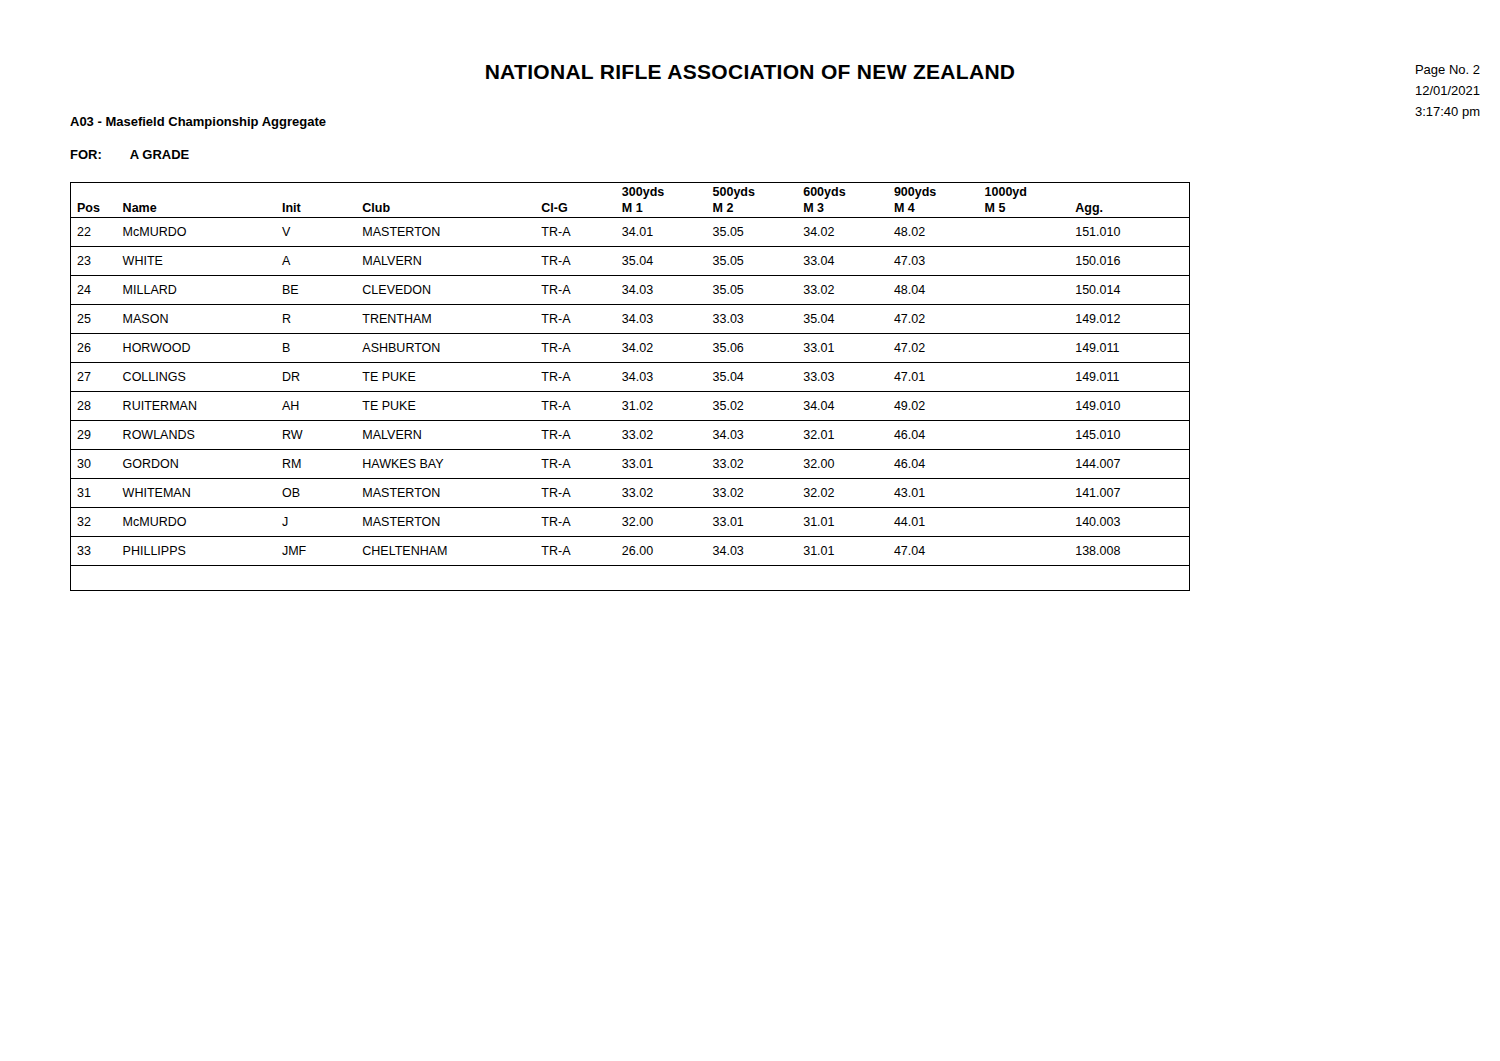Page No. 2
12/01/2021
3:17:40 pm
NATIONAL RIFLE ASSOCIATION OF NEW ZEALAND
A03 - Masefield Championship Aggregate
FOR: A GRADE
| | | | | | 300yds | 500yds | 600yds | 900yds | 1000yd | |
| --- | --- | --- | --- | --- | --- | --- | --- | --- | --- | --- |
| Pos | Name | Init | Club | Cl-G | M 1 | M 2 | M 3 | M 4 | M 5 | Agg. |
| 22 | McMURDO | V | MASTERTON | TR-A | 34.01 | 35.05 | 34.02 | 48.02 | | 151.010 |
| 23 | WHITE | A | MALVERN | TR-A | 35.04 | 35.05 | 33.04 | 47.03 | | 150.016 |
| 24 | MILLARD | BE | CLEVEDON | TR-A | 34.03 | 35.05 | 33.02 | 48.04 | | 150.014 |
| 25 | MASON | R | TRENTHAM | TR-A | 34.03 | 33.03 | 35.04 | 47.02 | | 149.012 |
| 26 | HORWOOD | B | ASHBURTON | TR-A | 34.02 | 35.06 | 33.01 | 47.02 | | 149.011 |
| 27 | COLLINGS | DR | TE PUKE | TR-A | 34.03 | 35.04 | 33.03 | 47.01 | | 149.011 |
| 28 | RUITERMAN | AH | TE PUKE | TR-A | 31.02 | 35.02 | 34.04 | 49.02 | | 149.010 |
| 29 | ROWLANDS | RW | MALVERN | TR-A | 33.02 | 34.03 | 32.01 | 46.04 | | 145.010 |
| 30 | GORDON | RM | HAWKES BAY | TR-A | 33.01 | 33.02 | 32.00 | 46.04 | | 144.007 |
| 31 | WHITEMAN | OB | MASTERTON | TR-A | 33.02 | 33.02 | 32.02 | 43.01 | | 141.007 |
| 32 | McMURDO | J | MASTERTON | TR-A | 32.00 | 33.01 | 31.01 | 44.01 | | 140.003 |
| 33 | PHILLIPPS | JMF | CHELTENHAM | TR-A | 26.00 | 34.03 | 31.01 | 47.04 | | 138.008 |